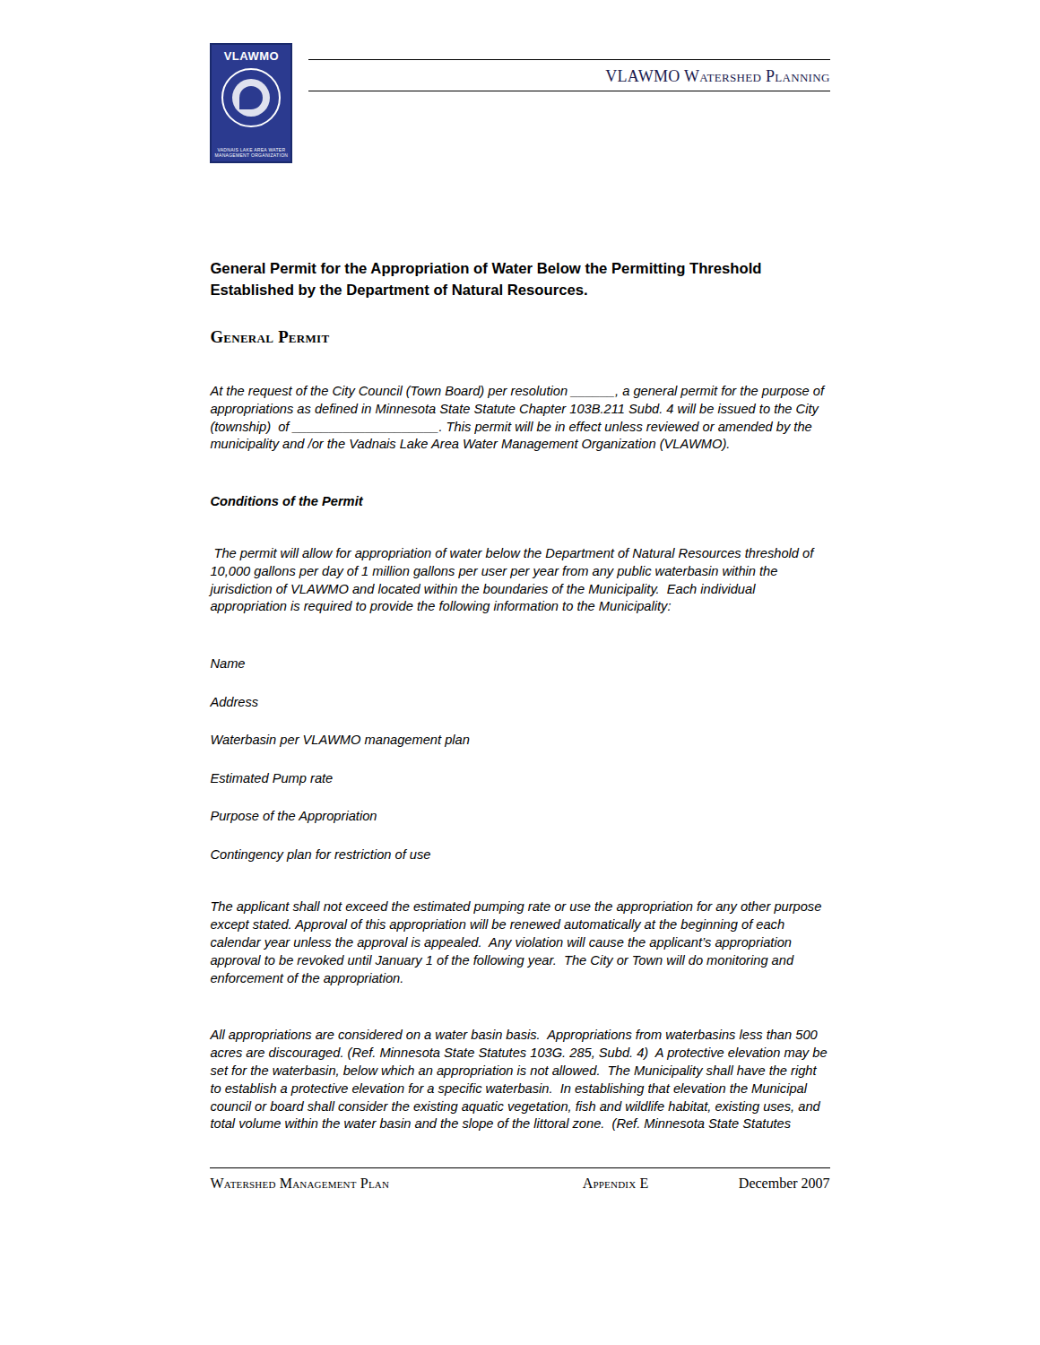VLAWMO
VADNAIS LAKE AREA WATER MANAGEMENT ORGANIZATION
VLAWMO Watershed Planning
General Permit for the Appropriation of Water Below the Permitting Threshold Established by the Department of Natural Resources.
General Permit
At the request of the City Council (Town Board) per resolution ______, a general permit for the purpose of appropriations as defined in Minnesota State Statute Chapter 103B.211 Subd. 4 will be issued to the City (township) of ____________________. This permit will be in effect unless reviewed or amended by the municipality and /or the Vadnais Lake Area Water Management Organization (VLAWMO).
Conditions of the Permit
The permit will allow for appropriation of water below the Department of Natural Resources threshold of 10,000 gallons per day of 1 million gallons per user per year from any public waterbasin within the jurisdiction of VLAWMO and located within the boundaries of the Municipality. Each individual appropriation is required to provide the following information to the Municipality:
Name
Address
Waterbasin per VLAWMO management plan
Estimated Pump rate
Purpose of the Appropriation
Contingency plan for restriction of use
The applicant shall not exceed the estimated pumping rate or use the appropriation for any other purpose except stated. Approval of this appropriation will be renewed automatically at the beginning of each calendar year unless the approval is appealed. Any violation will cause the applicant’s appropriation approval to be revoked until January 1 of the following year. The City or Town will do monitoring and enforcement of the appropriation.
All appropriations are considered on a water basin basis. Appropriations from waterbasins less than 500 acres are discouraged. (Ref. Minnesota State Statutes 103G. 285, Subd. 4) A protective elevation may be set for the waterbasin, below which an appropriation is not allowed. The Municipality shall have the right to establish a protective elevation for a specific waterbasin. In establishing that elevation the Municipal council or board shall consider the existing aquatic vegetation, fish and wildlife habitat, existing uses, and total volume within the water basin and the slope of the littoral zone. (Ref. Minnesota State Statutes
Watershed Management Plan
Appendix E
December 2007